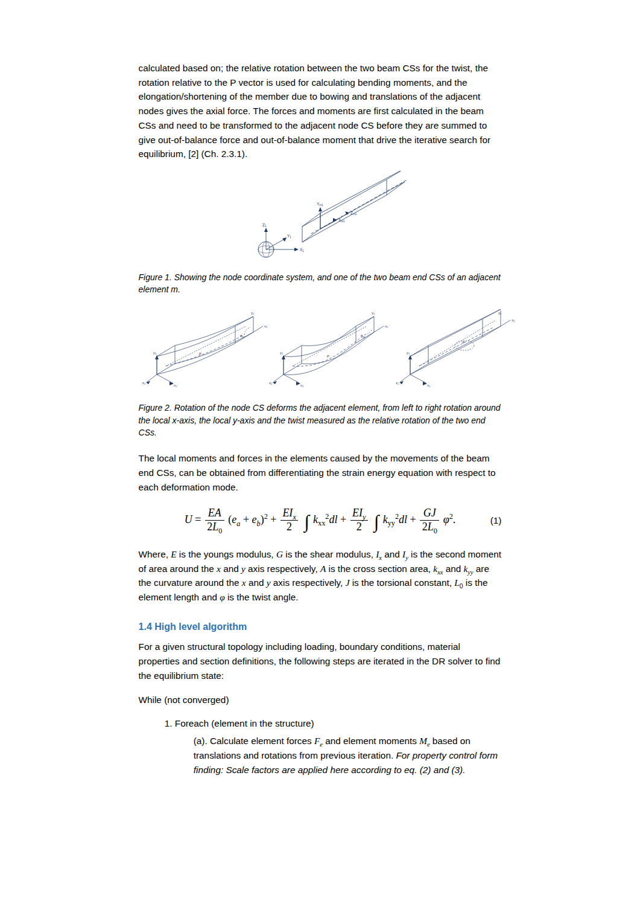calculated based on; the relative rotation between the two beam CSs for the twist, the rotation relative to the P vector is used for calculating bending moments, and the elongation/shortening of the member due to bowing and translations of the adjacent nodes gives the axial force. The forces and moments are first calculated in the beam CSs and need to be transformed to the adjacent node CS before they are summed to give out-of-balance force and out-of-balance moment that drive the iterative search for equilibrium, [2] (Ch. 2.3.1).
Z1 X1 Y1 Ym1 Xm1 Zm1
Figure 1. Showing the node coordinate system, and one of the two beam end CSs of an adjacent element m.
y1 x1 z1 y2 x2 P θxx y1 x1 z1 y2 x2 P θyy y1 x1 z1 y2 x2 φ
Figure 2. Rotation of the node CS deforms the adjacent element, from left to right rotation around the local x-axis, the local y-axis and the twist measured as the relative rotation of the two end CSs.
The local moments and forces in the elements caused by the movements of the beam end CSs, can be obtained from differentiating the strain energy equation with respect to each deformation mode.
U = EA 2L0 (ea + eb)2 + EIx 2 ∫ kxx2dl + EIy 2 ∫ kyy2dl + GJ 2L0 φ2.
(1)
Where, E is the youngs modulus, G is the shear modulus, Ix and Iy is the second moment of area around the x and y axis respectively, A is the cross section area, kxx and kyy are the curvature around the x and y axis respectively, J is the torsional constant, L0 is the element length and φ is the twist angle.
1.4 High level algorithm
For a given structural topology including loading, boundary conditions, material properties and section definitions, the following steps are iterated in the DR solver to find the equilibrium state:
While (not converged)
1. Foreach (element in the structure)
(a). Calculate element forces Fe and element moments Me based on translations and rotations from previous iteration. For property control form finding: Scale factors are applied here according to eq. (2) and (3).